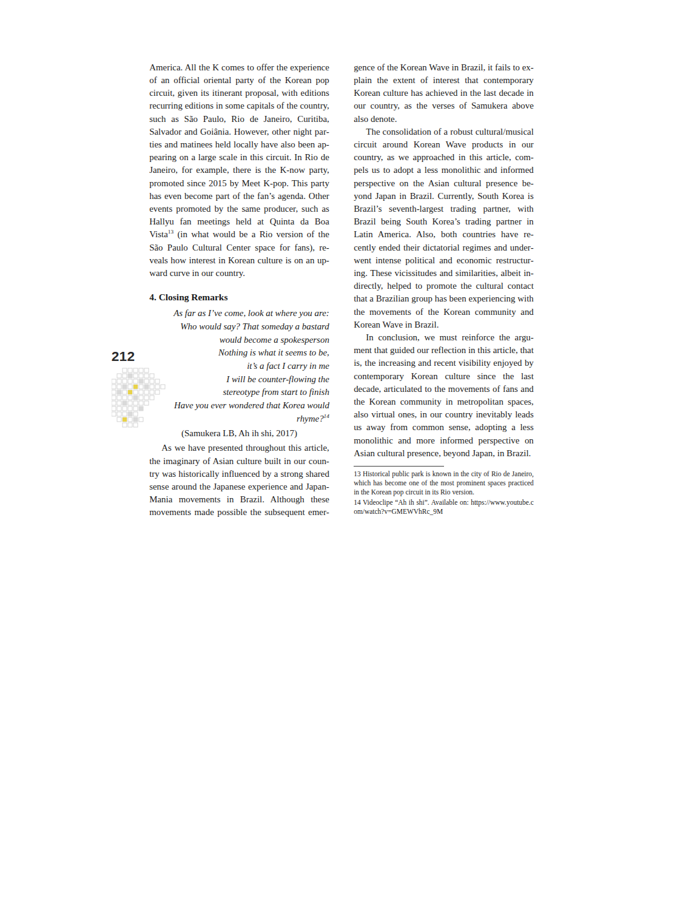212
America. All the K comes to offer the experience of an official oriental party of the Korean pop circuit, given its itinerant proposal, with editions recurring editions in some capitals of the country, such as São Paulo, Rio de Janeiro, Curitiba, Salvador and Goiânia. However, other night parties and matinees held locally have also been appearing on a large scale in this circuit. In Rio de Janeiro, for example, there is the K-now party, promoted since 2015 by Meet K-pop. This party has even become part of the fan’s agenda. Other events promoted by the same producer, such as Hallyu fan meetings held at Quinta da Boa Vista13 (in what would be a Rio version of the São Paulo Cultural Center space for fans), reveals how interest in Korean culture is on an upward curve in our country.
4. Closing Remarks
As far as I’ve come, look at where you are:
Who would say? That someday a bastard
would become a spokesperson
Nothing is what it seems to be,
it’s a fact I carry in me
I will be counter-flowing the
stereotype from start to finish
Have you ever wondered that Korea would
rhyme?14
(Samukera LB, Ah ih shi, 2017)
As we have presented throughout this article, the imaginary of Asian culture built in our country was historically influenced by a strong shared sense around the Japanese experience and Japan-Mania movements in Brazil. Although these movements made possible the subsequent emergence of the Korean Wave in Brazil, it fails to explain the extent of interest that contemporary Korean culture has achieved in the last decade in our country, as the verses of Samukera above also denote.
The consolidation of a robust cultural/musical circuit around Korean Wave products in our country, as we approached in this article, compels us to adopt a less monolithic and informed perspective on the Asian cultural presence beyond Japan in Brazil. Currently, South Korea is Brazil’s seventh-largest trading partner, with Brazil being South Korea’s trading partner in Latin America. Also, both countries have recently ended their dictatorial regimes and underwent intense political and economic restructuring. These vicissitudes and similarities, albeit indirectly, helped to promote the cultural contact that a Brazilian group has been experiencing with the movements of the Korean community and Korean Wave in Brazil.
In conclusion, we must reinforce the argument that guided our reflection in this article, that is, the increasing and recent visibility enjoyed by contemporary Korean culture since the last decade, articulated to the movements of fans and the Korean community in metropolitan spaces, also virtual ones, in our country inevitably leads us away from common sense, adopting a less monolithic and more informed perspective on Asian cultural presence, beyond Japan, in Brazil.
13 Historical public park is known in the city of Rio de Janeiro, which has become one of the most prominent spaces practiced in the Korean pop circuit in its Rio version.
14 Videoclipe “Ah ih shi”. Available on: https://www.youtube.com/watch?v=GMEWVhRc_9M